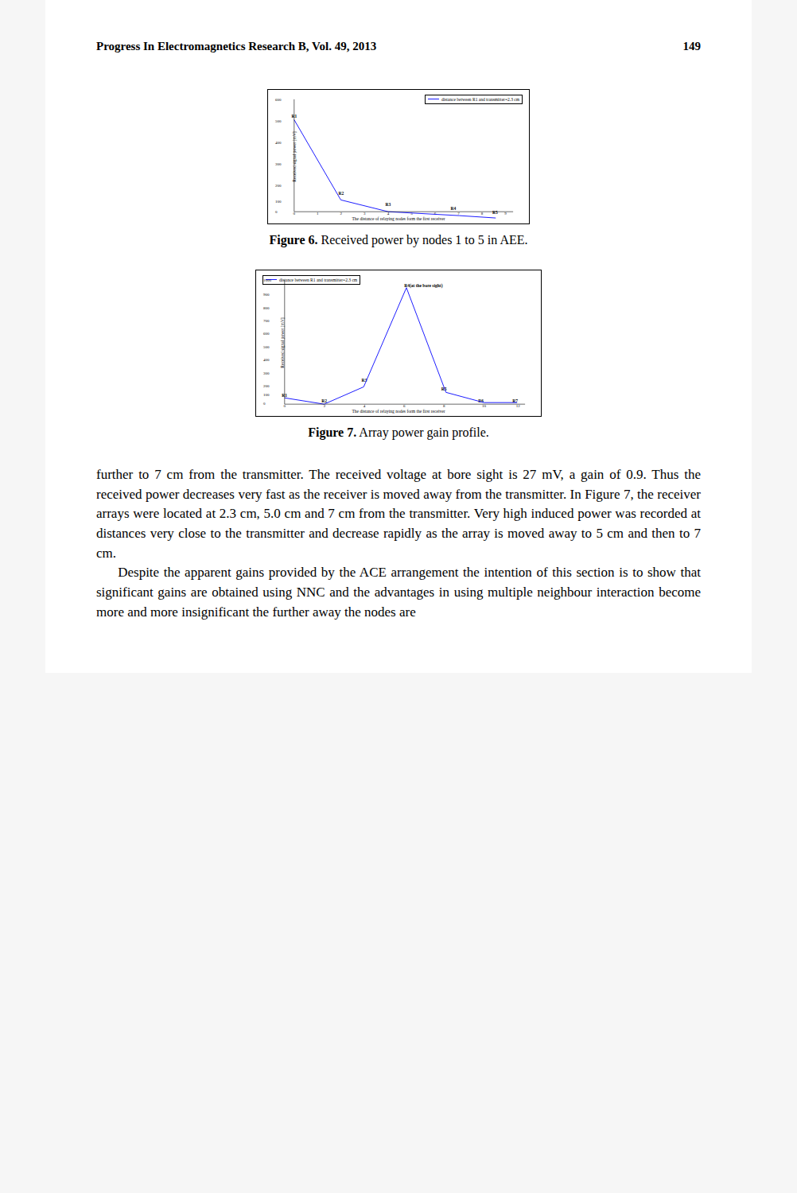Progress In Electromagnetics Research B, Vol. 49, 2013 149
distance between R1 and transmitter=2.3 cm
Received signal power [mV]
600
500
400
300
200
100
0
0
1
2
3
4
5
6
7
8
9
The distance of relaying nodes form the first receiver
R1
R2
R3
R4
R5
Figure 6. Received power by nodes 1 to 5 in AEE.
distance between R1 and transmitter=2.3 cm
Received signal power [mV]
1000
900
800
700
600
500
400
300
200
100
0
0
2
4
6
8
10
12
The distance of relaying nodes form the first receiver
R1
R2
R3
R4(at the bore sight)
R5
R6
R7
Figure 7. Array power gain profile.
further to 7 cm from the transmitter. The received voltage at bore sight is 27 mV, a gain of 0.9. Thus the received power decreases very fast as the receiver is moved away from the transmitter. In Figure 7, the receiver arrays were located at 2.3 cm, 5.0 cm and 7 cm from the transmitter. Very high induced power was recorded at distances very close to the transmitter and decrease rapidly as the array is moved away to 5 cm and then to 7 cm.
Despite the apparent gains provided by the ACE arrangement the intention of this section is to show that significant gains are obtained using NNC and the advantages in using multiple neighbour interaction become more and more insignificant the further away the nodes are